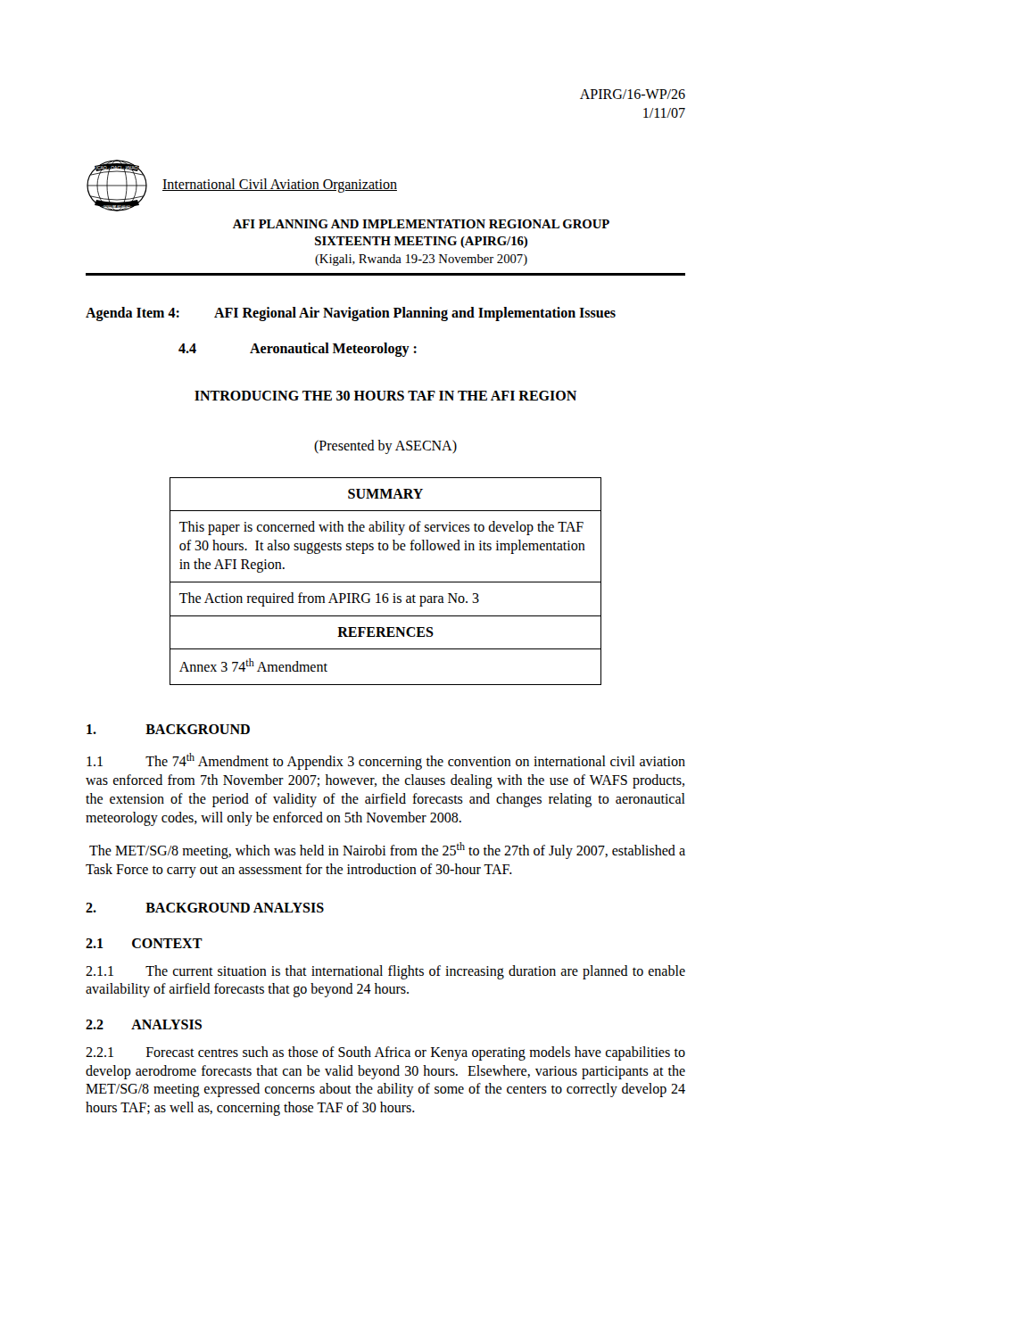APIRG/16-WP/26
1/11/07
ICAO · OACI · ИКАО 国际民航组织 International Civil Aviation Organization
AFI PLANNING AND IMPLEMENTATION REGIONAL GROUP
SIXTEENTH MEETING (APIRG/16)
(Kigali, Rwanda 19-23 November 2007)
Agenda Item 4: AFI Regional Air Navigation Planning and Implementation Issues
4.4 Aeronautical Meteorology :
INTRODUCING THE 30 HOURS TAF IN THE AFI REGION
(Presented by ASECNA)
| SUMMARY |
| This paper is concerned with the ability of services to develop the TAF of 30 hours. It also suggests steps to be followed in its implementation in the AFI Region. |
| The Action required from APIRG 16 is at para No. 3 |
| REFERENCES |
| Annex 3 74 th Amendment |
1. BACKGROUND
1.1 The 74th Amendment to Appendix 3 concerning the convention on international civil aviation was enforced from 7th November 2007; however, the clauses dealing with the use of WAFS products, the extension of the period of validity of the airfield forecasts and changes relating to aeronautical meteorology codes, will only be enforced on 5th November 2008.
The MET/SG/8 meeting, which was held in Nairobi from the 25th to the 27th of July 2007, established a Task Force to carry out an assessment for the introduction of 30-hour TAF.
2. BACKGROUND ANALYSIS
2.1 CONTEXT
2.1.1 The current situation is that international flights of increasing duration are planned to enable availability of airfield forecasts that go beyond 24 hours.
2.2 ANALYSIS
2.2.1 Forecast centres such as those of South Africa or Kenya operating models have capabilities to develop aerodrome forecasts that can be valid beyond 30 hours. Elsewhere, various participants at the MET/SG/8 meeting expressed concerns about the ability of some of the centers to correctly develop 24 hours TAF; as well as, concerning those TAF of 30 hours.